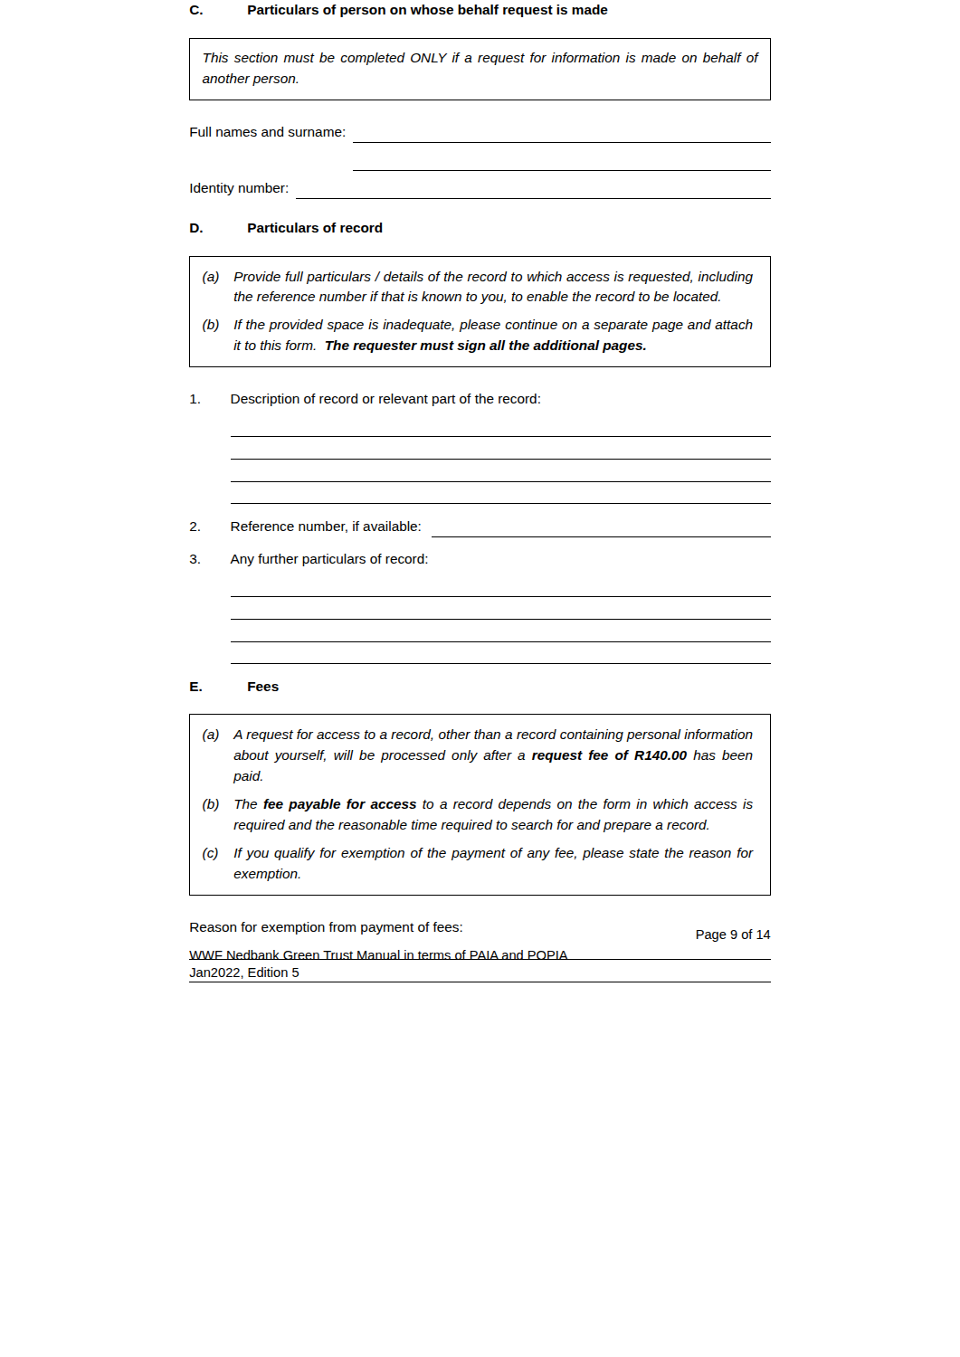C. Particulars of person on whose behalf request is made
This section must be completed ONLY if a request for information is made on behalf of another person.
Full names and surname:
Full names and surname:
Identity number:
D. Particulars of record
(a) Provide full particulars / details of the record to which access is requested, including the reference number if that is known to you, to enable the record to be located.
(b) If the provided space is inadequate, please continue on a separate page and attach it to this form. The requester must sign all the additional pages.
1. Description of record or relevant part of the record:
2. Reference number, if available:
3. Any further particulars of record:
E. Fees
(a) A request for access to a record, other than a record containing personal information about yourself, will be processed only after a request fee of R140.00 has been paid.
(b) The fee payable for access to a record depends on the form in which access is required and the reasonable time required to search for and prepare a record.
(c) If you qualify for exemption of the payment of any fee, please state the reason for exemption.
Reason for exemption from payment of fees:
Page 9 of 14
WWF Nedbank Green Trust Manual in terms of PAIA and POPIA
Jan2022, Edition 5